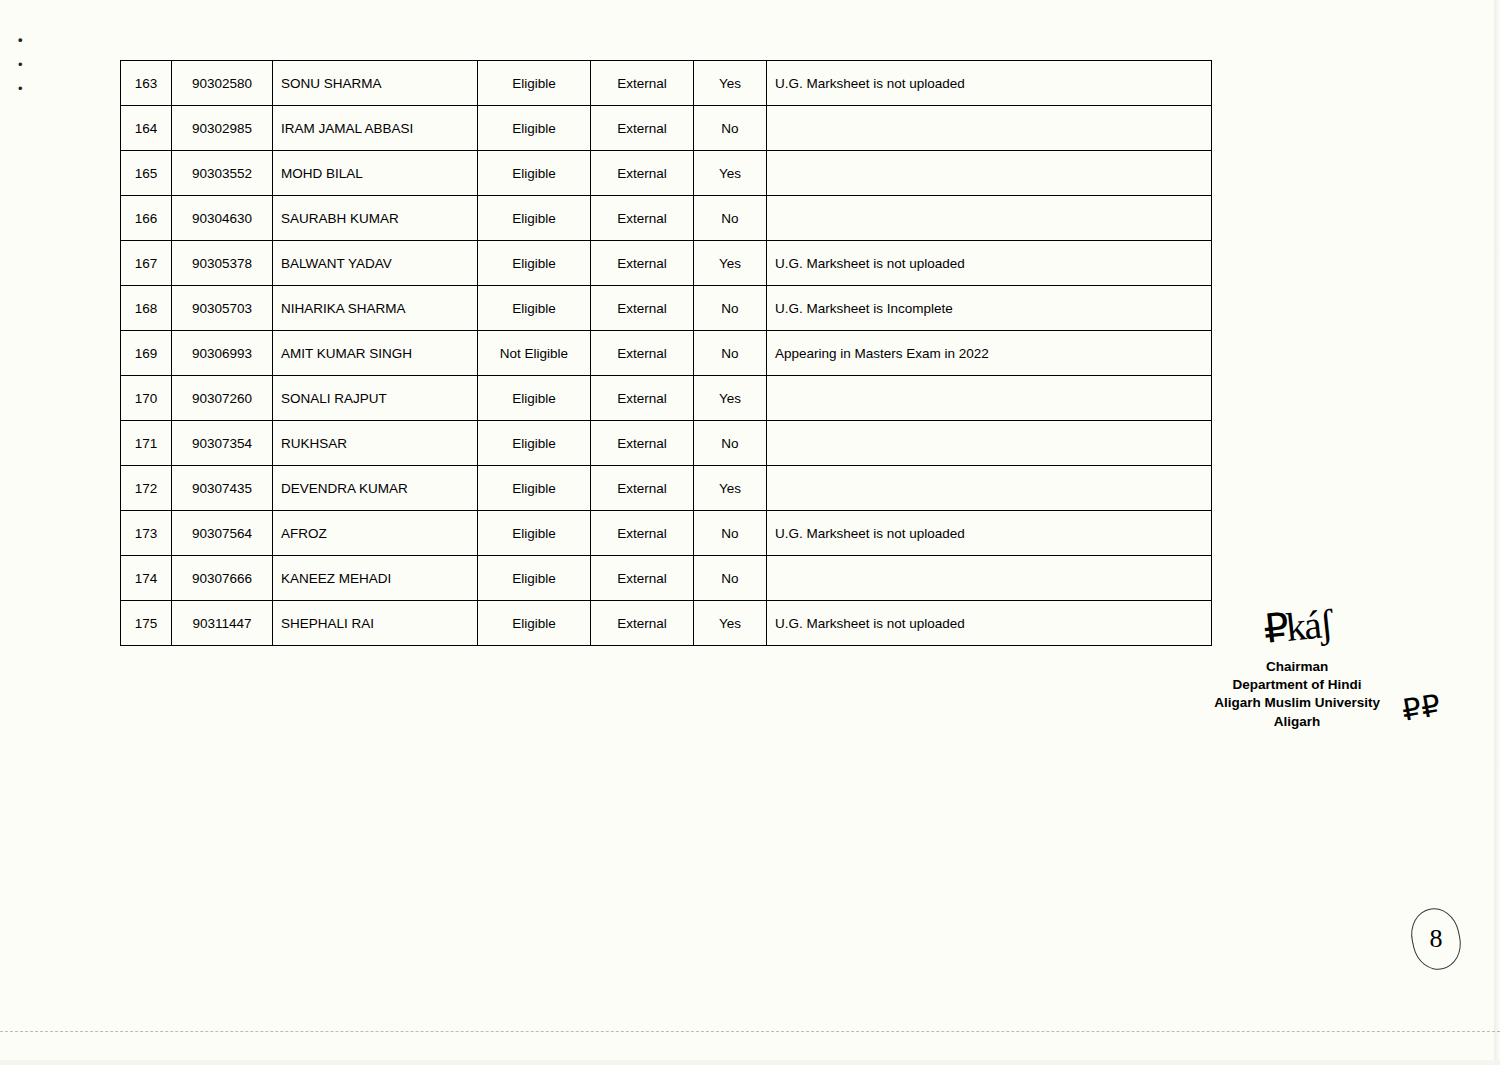•
•
•
| 163 | 90302580 | SONU SHARMA | Eligible | External | Yes | U.G. Marksheet is not uploaded |
| 164 | 90302985 | IRAM JAMAL ABBASI | Eligible | External | No | |
| 165 | 90303552 | MOHD BILAL | Eligible | External | Yes | |
| 166 | 90304630 | SAURABH KUMAR | Eligible | External | No | |
| 167 | 90305378 | BALWANT YADAV | Eligible | External | Yes | U.G. Marksheet is not uploaded |
| 168 | 90305703 | NIHARIKA SHARMA | Eligible | External | No | U.G. Marksheet is Incomplete |
| 169 | 90306993 | AMIT KUMAR SINGH | Not Eligible | External | No | Appearing in Masters Exam in 2022 |
| 170 | 90307260 | SONALI RAJPUT | Eligible | External | Yes | |
| 171 | 90307354 | RUKHSAR | Eligible | External | No | |
| 172 | 90307435 | DEVENDRA KUMAR | Eligible | External | Yes | |
| 173 | 90307564 | AFROZ | Eligible | External | No | U.G. Marksheet is not uploaded |
| 174 | 90307666 | KANEEZ MEHADI | Eligible | External | No | |
| 175 | 90311447 | SHEPHALI RAI | Eligible | External | Yes | U.G. Marksheet is not uploaded |
₽káʃ
Chairman Department of Hindi Aligarh Muslim University Aligarh
₽₽